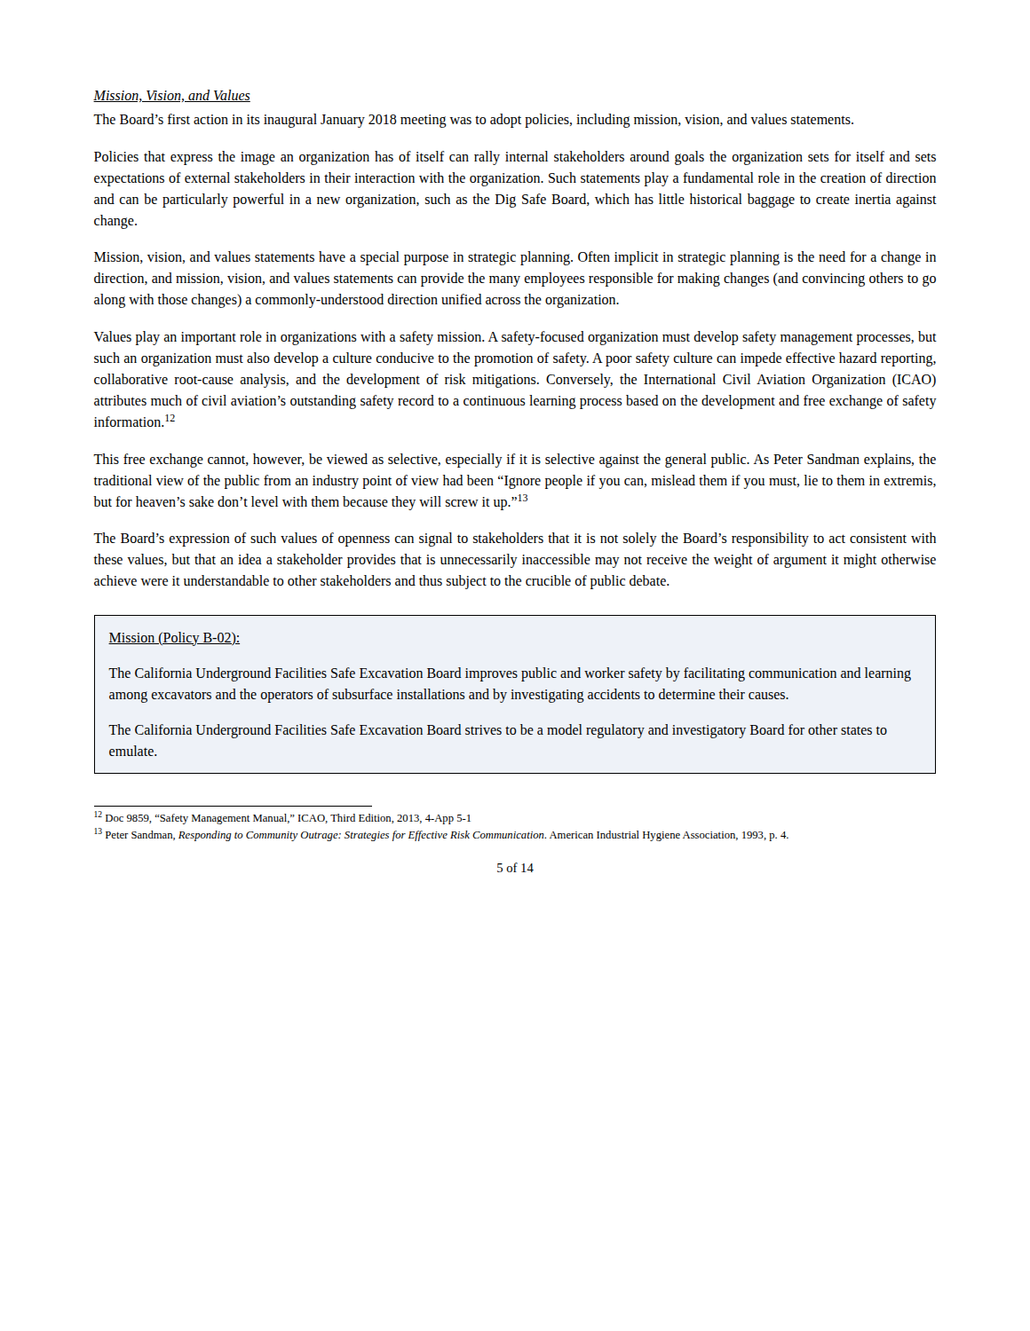Mission, Vision, and Values
The Board’s first action in its inaugural January 2018 meeting was to adopt policies, including mission, vision, and values statements.
Policies that express the image an organization has of itself can rally internal stakeholders around goals the organization sets for itself and sets expectations of external stakeholders in their interaction with the organization. Such statements play a fundamental role in the creation of direction and can be particularly powerful in a new organization, such as the Dig Safe Board, which has little historical baggage to create inertia against change.
Mission, vision, and values statements have a special purpose in strategic planning. Often implicit in strategic planning is the need for a change in direction, and mission, vision, and values statements can provide the many employees responsible for making changes (and convincing others to go along with those changes) a commonly-understood direction unified across the organization.
Values play an important role in organizations with a safety mission. A safety-focused organization must develop safety management processes, but such an organization must also develop a culture conducive to the promotion of safety. A poor safety culture can impede effective hazard reporting, collaborative root-cause analysis, and the development of risk mitigations. Conversely, the International Civil Aviation Organization (ICAO) attributes much of civil aviation’s outstanding safety record to a continuous learning process based on the development and free exchange of safety information.12
This free exchange cannot, however, be viewed as selective, especially if it is selective against the general public. As Peter Sandman explains, the traditional view of the public from an industry point of view had been “Ignore people if you can, mislead them if you must, lie to them in extremis, but for heaven’s sake don’t level with them because they will screw it up.”13
The Board’s expression of such values of openness can signal to stakeholders that it is not solely the Board’s responsibility to act consistent with these values, but that an idea a stakeholder provides that is unnecessarily inaccessible may not receive the weight of argument it might otherwise achieve were it understandable to other stakeholders and thus subject to the crucible of public debate.
Mission (Policy B-02):
The California Underground Facilities Safe Excavation Board improves public and worker safety by facilitating communication and learning among excavators and the operators of subsurface installations and by investigating accidents to determine their causes.
The California Underground Facilities Safe Excavation Board strives to be a model regulatory and investigatory Board for other states to emulate.
12 Doc 9859, “Safety Management Manual,” ICAO, Third Edition, 2013, 4-App 5-1
13 Peter Sandman, Responding to Community Outrage: Strategies for Effective Risk Communication. American Industrial Hygiene Association, 1993, p. 4.
5 of 14